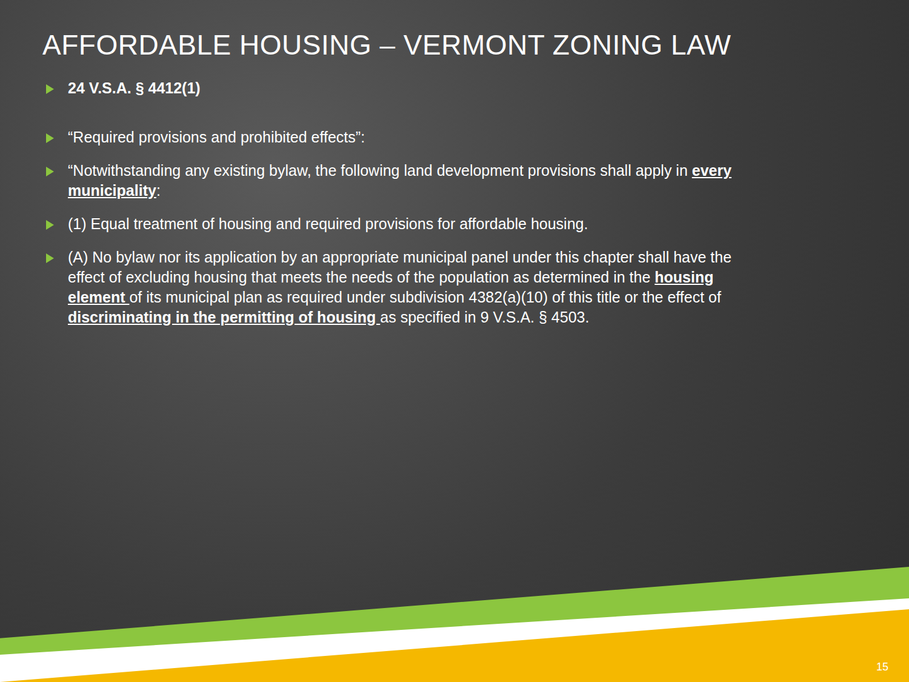AFFORDABLE HOUSING – VERMONT ZONING LAW
24 V.S.A. § 4412(1)
“Required provisions and prohibited effects”:
“Notwithstanding any existing bylaw, the following land development provisions shall apply in every municipality:
(1) Equal treatment of housing and required provisions for affordable housing.
(A) No bylaw nor its application by an appropriate municipal panel under this chapter shall have the effect of excluding housing that meets the needs of the population as determined in the housing element of its municipal plan as required under subdivision 4382(a)(10) of this title or the effect of discriminating in the permitting of housing as specified in 9 V.S.A. § 4503.
15